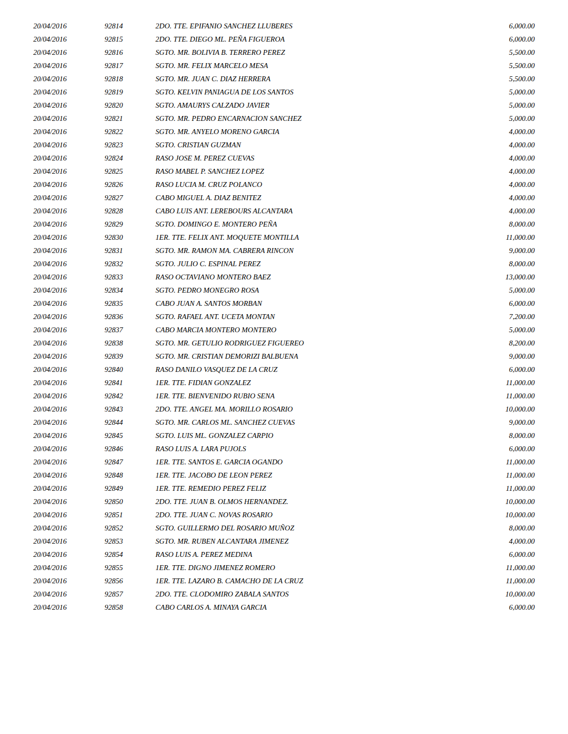| 20/04/2016 | 92814 | 2DO. TTE. EPIFANIO SANCHEZ LLUBERES | 6,000.00 |
| 20/04/2016 | 92815 | 2DO. TTE. DIEGO ML. PEÑA FIGUEROA | 6,000.00 |
| 20/04/2016 | 92816 | SGTO. MR. BOLIVIA B. TERRERO PEREZ | 5,500.00 |
| 20/04/2016 | 92817 | SGTO. MR. FELIX MARCELO MESA | 5,500.00 |
| 20/04/2016 | 92818 | SGTO. MR. JUAN C. DIAZ HERRERA | 5,500.00 |
| 20/04/2016 | 92819 | SGTO. KELVIN PANIAGUA DE LOS SANTOS | 5,000.00 |
| 20/04/2016 | 92820 | SGTO. AMAURYS CALZADO JAVIER | 5,000.00 |
| 20/04/2016 | 92821 | SGTO. MR. PEDRO ENCARNACION SANCHEZ | 5,000.00 |
| 20/04/2016 | 92822 | SGTO. MR. ANYELO MORENO GARCIA | 4,000.00 |
| 20/04/2016 | 92823 | SGTO. CRISTIAN GUZMAN | 4,000.00 |
| 20/04/2016 | 92824 | RASO JOSE M. PEREZ CUEVAS | 4,000.00 |
| 20/04/2016 | 92825 | RASO MABEL P. SANCHEZ LOPEZ | 4,000.00 |
| 20/04/2016 | 92826 | RASO LUCIA M. CRUZ POLANCO | 4,000.00 |
| 20/04/2016 | 92827 | CABO MIGUEL A. DIAZ BENITEZ | 4,000.00 |
| 20/04/2016 | 92828 | CABO LUIS ANT. LEREBOURS ALCANTARA | 4,000.00 |
| 20/04/2016 | 92829 | SGTO. DOMINGO E. MONTERO PEÑA | 8,000.00 |
| 20/04/2016 | 92830 | 1ER. TTE. FELIX ANT. MOQUETE MONTILLA | 11,000.00 |
| 20/04/2016 | 92831 | SGTO. MR. RAMON MA. CABRERA RINCON | 9,000.00 |
| 20/04/2016 | 92832 | SGTO. JULIO C. ESPINAL PEREZ | 8,000.00 |
| 20/04/2016 | 92833 | RASO OCTAVIANO MONTERO BAEZ | 13,000.00 |
| 20/04/2016 | 92834 | SGTO. PEDRO MONEGRO ROSA | 5,000.00 |
| 20/04/2016 | 92835 | CABO JUAN A. SANTOS MORBAN | 6,000.00 |
| 20/04/2016 | 92836 | SGTO. RAFAEL ANT. UCETA MONTAN | 7,200.00 |
| 20/04/2016 | 92837 | CABO MARCIA MONTERO MONTERO | 5,000.00 |
| 20/04/2016 | 92838 | SGTO. MR. GETULIO RODRIGUEZ FIGUEREO | 8,200.00 |
| 20/04/2016 | 92839 | SGTO. MR. CRISTIAN DEMORIZI BALBUENA | 9,000.00 |
| 20/04/2016 | 92840 | RASO DANILO VASQUEZ DE LA CRUZ | 6,000.00 |
| 20/04/2016 | 92841 | 1ER. TTE. FIDIAN GONZALEZ | 11,000.00 |
| 20/04/2016 | 92842 | 1ER. TTE. BIENVENIDO RUBIO SENA | 11,000.00 |
| 20/04/2016 | 92843 | 2DO. TTE. ANGEL MA. MORILLO ROSARIO | 10,000.00 |
| 20/04/2016 | 92844 | SGTO. MR. CARLOS ML. SANCHEZ CUEVAS | 9,000.00 |
| 20/04/2016 | 92845 | SGTO. LUIS ML. GONZALEZ CARPIO | 8,000.00 |
| 20/04/2016 | 92846 | RASO LUIS A. LARA PUJOLS | 6,000.00 |
| 20/04/2016 | 92847 | 1ER. TTE. SANTOS E. GARCIA OGANDO | 11,000.00 |
| 20/04/2016 | 92848 | 1ER. TTE. JACOBO DE LEON PEREZ | 11,000.00 |
| 20/04/2016 | 92849 | 1ER. TTE. REMEDIO PEREZ FELIZ | 11,000.00 |
| 20/04/2016 | 92850 | 2DO. TTE. JUAN B. OLMOS HERNANDEZ. | 10,000.00 |
| 20/04/2016 | 92851 | 2DO. TTE. JUAN C. NOVAS ROSARIO | 10,000.00 |
| 20/04/2016 | 92852 | SGTO. GUILLERMO DEL ROSARIO MUÑOZ | 8,000.00 |
| 20/04/2016 | 92853 | SGTO. MR. RUBEN ALCANTARA JIMENEZ | 4,000.00 |
| 20/04/2016 | 92854 | RASO LUIS A. PEREZ MEDINA | 6,000.00 |
| 20/04/2016 | 92855 | 1ER. TTE. DIGNO JIMENEZ ROMERO | 11,000.00 |
| 20/04/2016 | 92856 | 1ER. TTE. LAZARO B. CAMACHO DE LA CRUZ | 11,000.00 |
| 20/04/2016 | 92857 | 2DO. TTE. CLODOMIRO ZABALA SANTOS | 10,000.00 |
| 20/04/2016 | 92858 | CABO CARLOS A. MINAYA GARCIA | 6,000.00 |